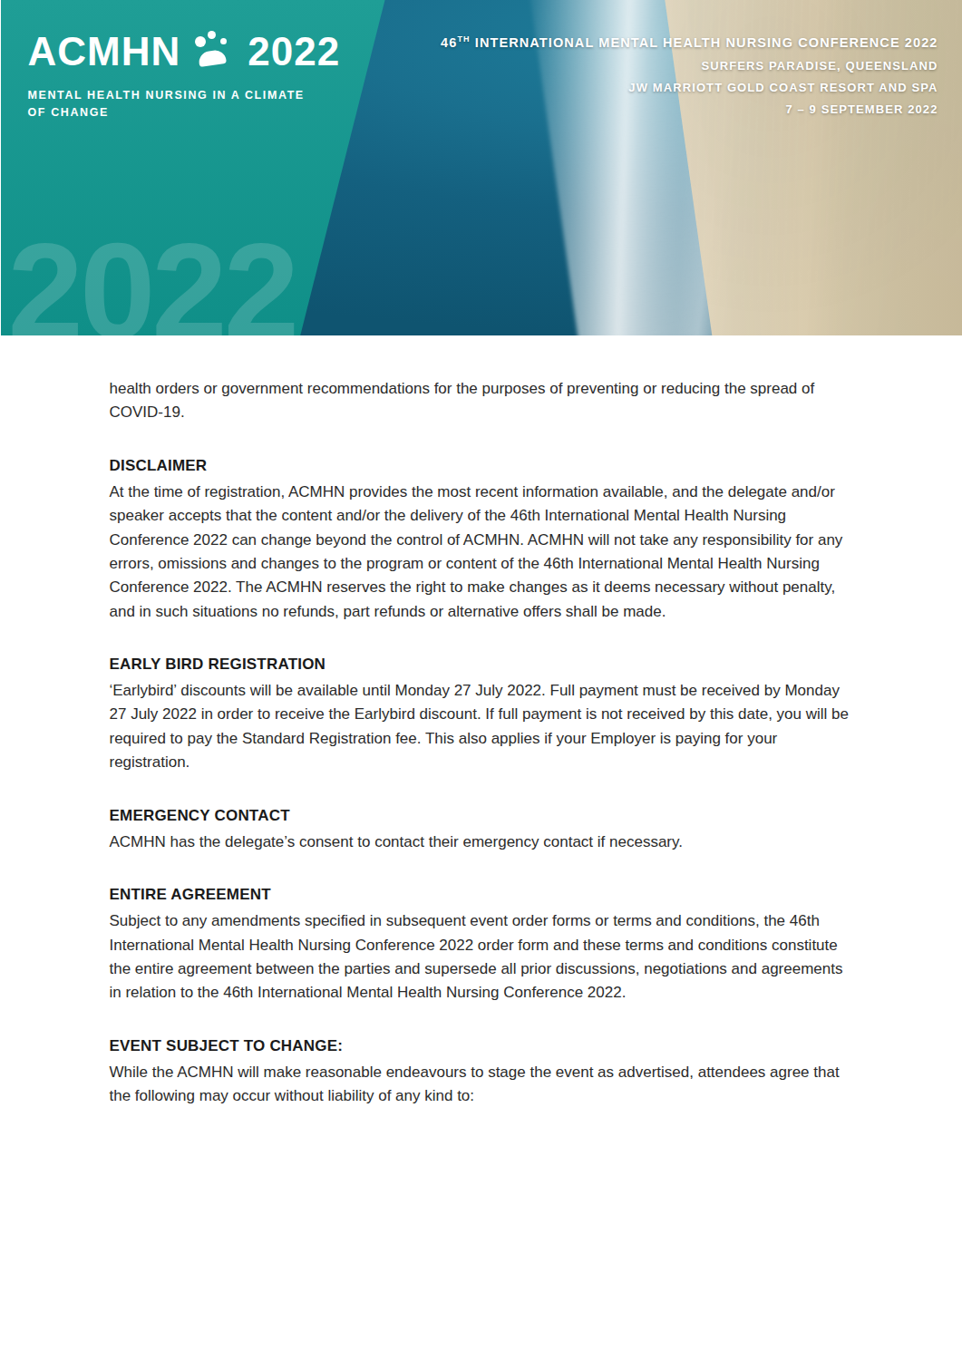2022
ACMHN 2022
Mental Health Nursing in a Climate of Change
46th International Mental Health Nursing Conference 2022
Surfers Paradise, Queensland
JW Marriott Gold Coast Resort and Spa
7 – 9 September 2022
health orders or government recommendations for the purposes of preventing or reducing the spread of COVID-19.
Disclaimer
At the time of registration, ACMHN provides the most recent information available, and the delegate and/or speaker accepts that the content and/or the delivery of the 46th International Mental Health Nursing Conference 2022 can change beyond the control of ACMHN. ACMHN will not take any responsibility for any errors, omissions and changes to the program or content of the 46th International Mental Health Nursing Conference 2022. The ACMHN reserves the right to make changes as it deems necessary without penalty, and in such situations no refunds, part refunds or alternative offers shall be made.
Early Bird Registration
‘Earlybird’ discounts will be available until Monday 27 July 2022. Full payment must be received by Monday 27 July 2022 in order to receive the Earlybird discount. If full payment is not received by this date, you will be required to pay the Standard Registration fee. This also applies if your Employer is paying for your registration.
Emergency Contact
ACMHN has the delegate’s consent to contact their emergency contact if necessary.
Entire Agreement
Subject to any amendments specified in subsequent event order forms or terms and conditions, the 46th International Mental Health Nursing Conference 2022 order form and these terms and conditions constitute the entire agreement between the parties and supersede all prior discussions, negotiations and agreements in relation to the 46th International Mental Health Nursing Conference 2022.
Event Subject to Change:
While the ACMHN will make reasonable endeavours to stage the event as advertised, attendees agree that the following may occur without liability of any kind to: